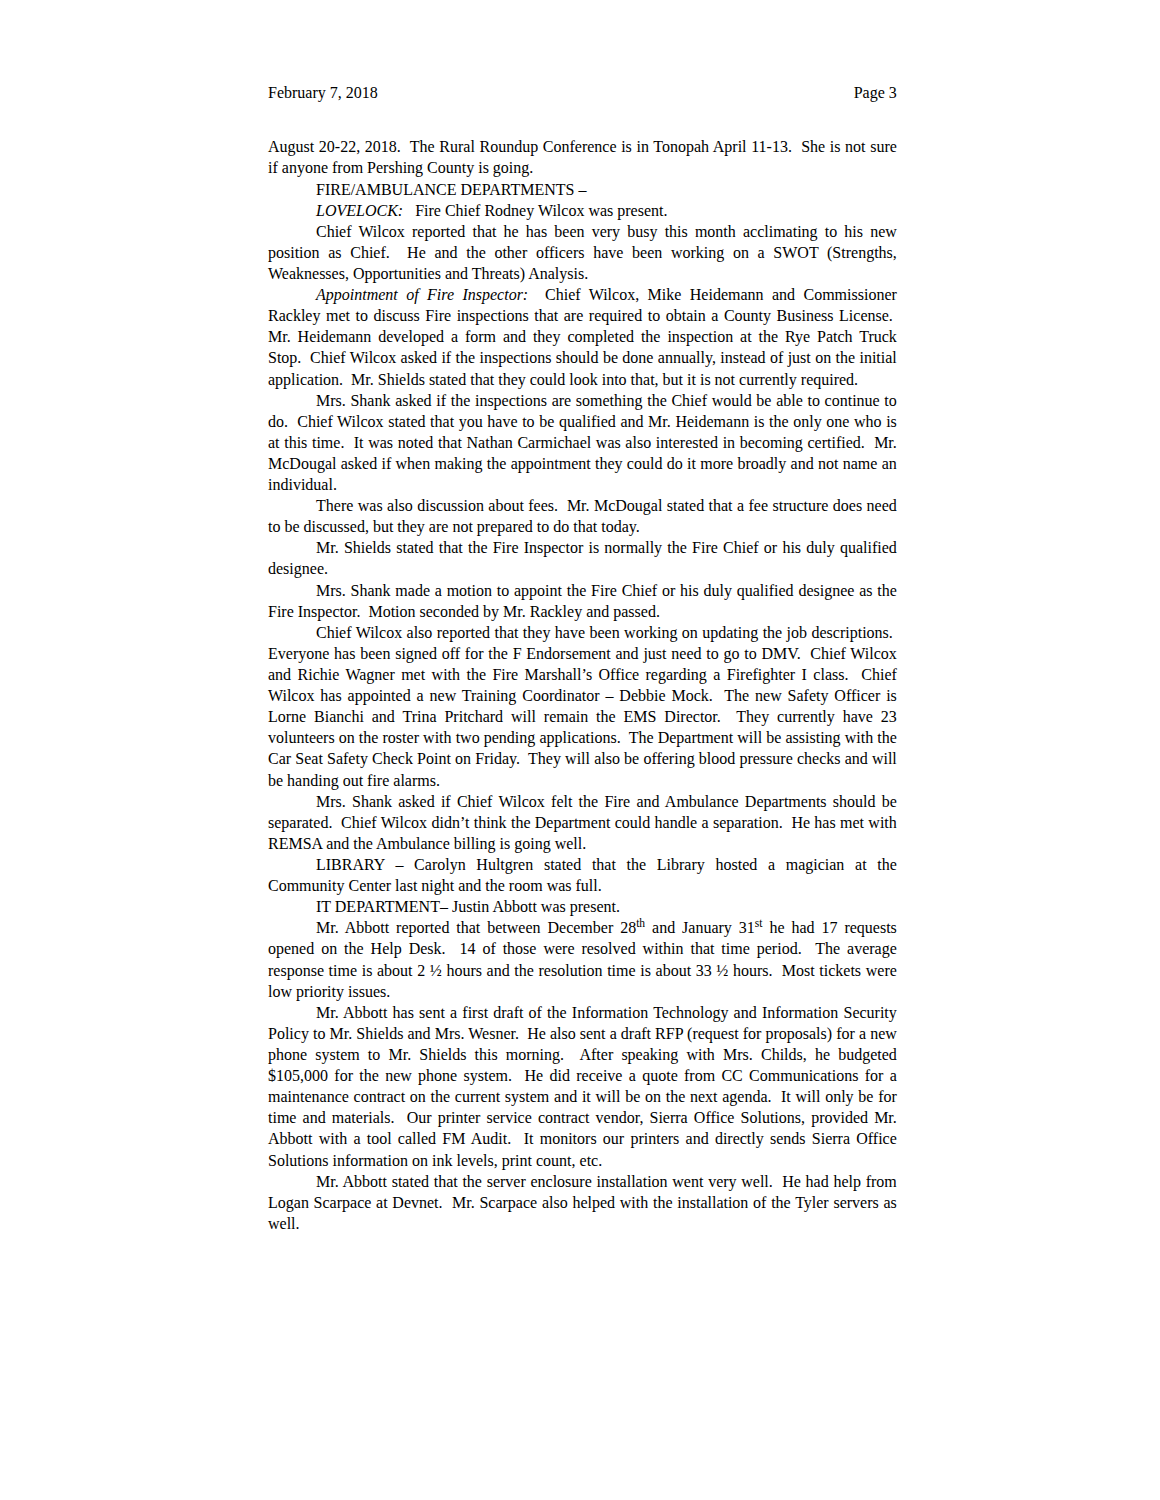February 7, 2018 Page 3
August 20-22, 2018. The Rural Roundup Conference is in Tonopah April 11-13. She is not sure if anyone from Pershing County is going.
FIRE/AMBULANCE DEPARTMENTS –
LOVELOCK: Fire Chief Rodney Wilcox was present.
Chief Wilcox reported that he has been very busy this month acclimating to his new position as Chief. He and the other officers have been working on a SWOT (Strengths, Weaknesses, Opportunities and Threats) Analysis.
Appointment of Fire Inspector: Chief Wilcox, Mike Heidemann and Commissioner Rackley met to discuss Fire inspections that are required to obtain a County Business License. Mr. Heidemann developed a form and they completed the inspection at the Rye Patch Truck Stop. Chief Wilcox asked if the inspections should be done annually, instead of just on the initial application. Mr. Shields stated that they could look into that, but it is not currently required.
Mrs. Shank asked if the inspections are something the Chief would be able to continue to do. Chief Wilcox stated that you have to be qualified and Mr. Heidemann is the only one who is at this time. It was noted that Nathan Carmichael was also interested in becoming certified. Mr. McDougal asked if when making the appointment they could do it more broadly and not name an individual.
There was also discussion about fees. Mr. McDougal stated that a fee structure does need to be discussed, but they are not prepared to do that today.
Mr. Shields stated that the Fire Inspector is normally the Fire Chief or his duly qualified designee.
Mrs. Shank made a motion to appoint the Fire Chief or his duly qualified designee as the Fire Inspector. Motion seconded by Mr. Rackley and passed.
Chief Wilcox also reported that they have been working on updating the job descriptions. Everyone has been signed off for the F Endorsement and just need to go to DMV. Chief Wilcox and Richie Wagner met with the Fire Marshall’s Office regarding a Firefighter I class. Chief Wilcox has appointed a new Training Coordinator – Debbie Mock. The new Safety Officer is Lorne Bianchi and Trina Pritchard will remain the EMS Director. They currently have 23 volunteers on the roster with two pending applications. The Department will be assisting with the Car Seat Safety Check Point on Friday. They will also be offering blood pressure checks and will be handing out fire alarms.
Mrs. Shank asked if Chief Wilcox felt the Fire and Ambulance Departments should be separated. Chief Wilcox didn’t think the Department could handle a separation. He has met with REMSA and the Ambulance billing is going well.
LIBRARY – Carolyn Hultgren stated that the Library hosted a magician at the Community Center last night and the room was full.
IT DEPARTMENT– Justin Abbott was present.
Mr. Abbott reported that between December 28th and January 31st he had 17 requests opened on the Help Desk. 14 of those were resolved within that time period. The average response time is about 2 ½ hours and the resolution time is about 33 ½ hours. Most tickets were low priority issues.
Mr. Abbott has sent a first draft of the Information Technology and Information Security Policy to Mr. Shields and Mrs. Wesner. He also sent a draft RFP (request for proposals) for a new phone system to Mr. Shields this morning. After speaking with Mrs. Childs, he budgeted $105,000 for the new phone system. He did receive a quote from CC Communications for a maintenance contract on the current system and it will be on the next agenda. It will only be for time and materials. Our printer service contract vendor, Sierra Office Solutions, provided Mr. Abbott with a tool called FM Audit. It monitors our printers and directly sends Sierra Office Solutions information on ink levels, print count, etc.
Mr. Abbott stated that the server enclosure installation went very well. He had help from Logan Scarpace at Devnet. Mr. Scarpace also helped with the installation of the Tyler servers as well.